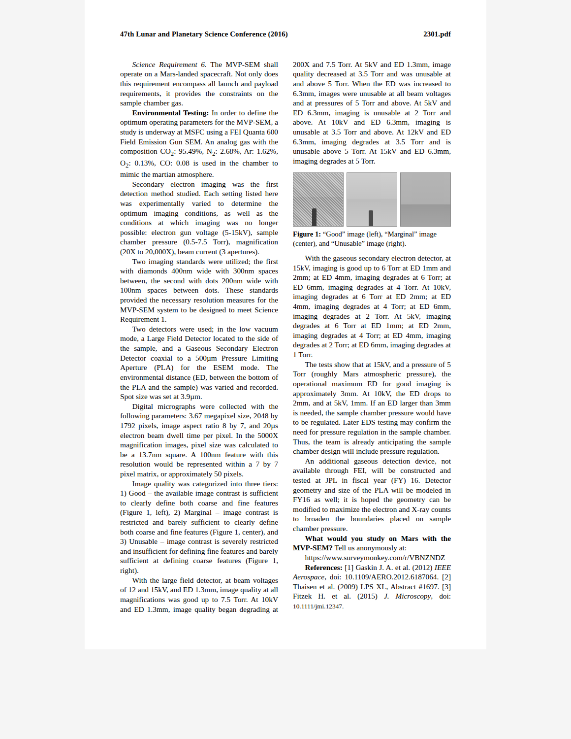47th Lunar and Planetary Science Conference (2016) 2301.pdf
Science Requirement 6. The MVP-SEM shall operate on a Mars-landed spacecraft. Not only does this requirement encompass all launch and payload requirements, it provides the constraints on the sample chamber gas.
Environmental Testing: In order to define the optimum operating parameters for the MVP-SEM, a study is underway at MSFC using a FEI Quanta 600 Field Emission Gun SEM. An analog gas with the composition CO2: 95.49%, N2: 2.68%, Ar: 1.62%, O2: 0.13%, CO: 0.08 is used in the chamber to mimic the martian atmosphere.
Secondary electron imaging was the first detection method studied. Each setting listed here was experimentally varied to determine the optimum imaging conditions, as well as the conditions at which imaging was no longer possible: electron gun voltage (5-15kV), sample chamber pressure (0.5-7.5 Torr), magnification (20X to 20,000X), beam current (3 apertures).
Two imaging standards were utilized; the first with diamonds 400nm wide with 300nm spaces between, the second with dots 200nm wide with 100nm spaces between dots. These standards provided the necessary resolution measures for the MVP-SEM system to be designed to meet Science Requirement 1.
Two detectors were used; in the low vacuum mode, a Large Field Detector located to the side of the sample, and a Gaseous Secondary Electron Detector coaxial to a 500µm Pressure Limiting Aperture (PLA) for the ESEM mode. The environmental distance (ED, between the bottom of the PLA and the sample) was varied and recorded. Spot size was set at 3.9µm.
Digital micrographs were collected with the following parameters: 3.67 megapixel size, 2048 by 1792 pixels, image aspect ratio 8 by 7, and 20µs electron beam dwell time per pixel. In the 5000X magnification images, pixel size was calculated to be a 13.7nm square. A 100nm feature with this resolution would be represented within a 7 by 7 pixel matrix, or approximately 50 pixels.
Image quality was categorized into three tiers: 1) Good – the available image contrast is sufficient to clearly define both coarse and fine features (Figure 1, left), 2) Marginal – image contrast is restricted and barely sufficient to clearly define both coarse and fine features (Figure 1, center), and 3) Unusable – image contrast is severely restricted and insufficient for defining fine features and barely sufficient at defining coarse features (Figure 1, right).
With the large field detector, at beam voltages of 12 and 15kV, and ED 1.3mm, image quality at all magnifications was good up to 7.5 Torr. At 10kV and ED 1.3mm, image quality began degrading at 200X and 7.5 Torr. At 5kV and ED 1.3mm, image quality decreased at 3.5 Torr and was unusable at and above 5 Torr. When the ED was increased to 6.3mm, images were unusable at all beam voltages and at pressures of 5 Torr and above. At 5kV and ED 6.3mm, imaging is unusable at 2 Torr and above. At 10kV and ED 6.3mm, imaging is unusable at 3.5 Torr and above. At 12kV and ED 6.3mm, imaging degrades at 3.5 Torr and is unusable above 5 Torr. At 15kV and ED 6.3mm, imaging degrades at 5 Torr.
Figure 1: “Good” image (left), “Marginal” image (center), and “Unusable” image (right).
With the gaseous secondary electron detector, at 15kV, imaging is good up to 6 Torr at ED 1mm and 2mm; at ED 4mm, imaging degrades at 6 Torr; at ED 6mm, imaging degrades at 4 Torr. At 10kV, imaging degrades at 6 Torr at ED 2mm; at ED 4mm, imaging degrades at 4 Torr; at ED 6mm, imaging degrades at 2 Torr. At 5kV, imaging degrades at 6 Torr at ED 1mm; at ED 2mm, imaging degrades at 4 Torr; at ED 4mm, imaging degrades at 2 Torr; at ED 6mm, imaging degrades at 1 Torr.
The tests show that at 15kV, and a pressure of 5 Torr (roughly Mars atmospheric pressure), the operational maximum ED for good imaging is approximately 3mm. At 10kV, the ED drops to 2mm, and at 5kV, 1mm. If an ED larger than 3mm is needed, the sample chamber pressure would have to be regulated. Later EDS testing may confirm the need for pressure regulation in the sample chamber. Thus, the team is already anticipating the sample chamber design will include pressure regulation.
An additional gaseous detection device, not available through FEI, will be constructed and tested at JPL in fiscal year (FY) 16. Detector geometry and size of the PLA will be modeled in FY16 as well; it is hoped the geometry can be modified to maximize the electron and X-ray counts to broaden the boundaries placed on sample chamber pressure.
What would you study on Mars with the MVP-SEM? Tell us anonymously at:
https://www.surveymonkey.com/r/VBNZNDZ
References: [1] Gaskin J. A. et al. (2012) IEEE Aerospace, doi: 10.1109/AERO.2012.6187064. [2] Thaisen et al. (2009) LPS XL, Abstract #1697. [3] Fitzek H. et al. (2015) J. Microscopy, doi: 10.1111/jmi.12347.